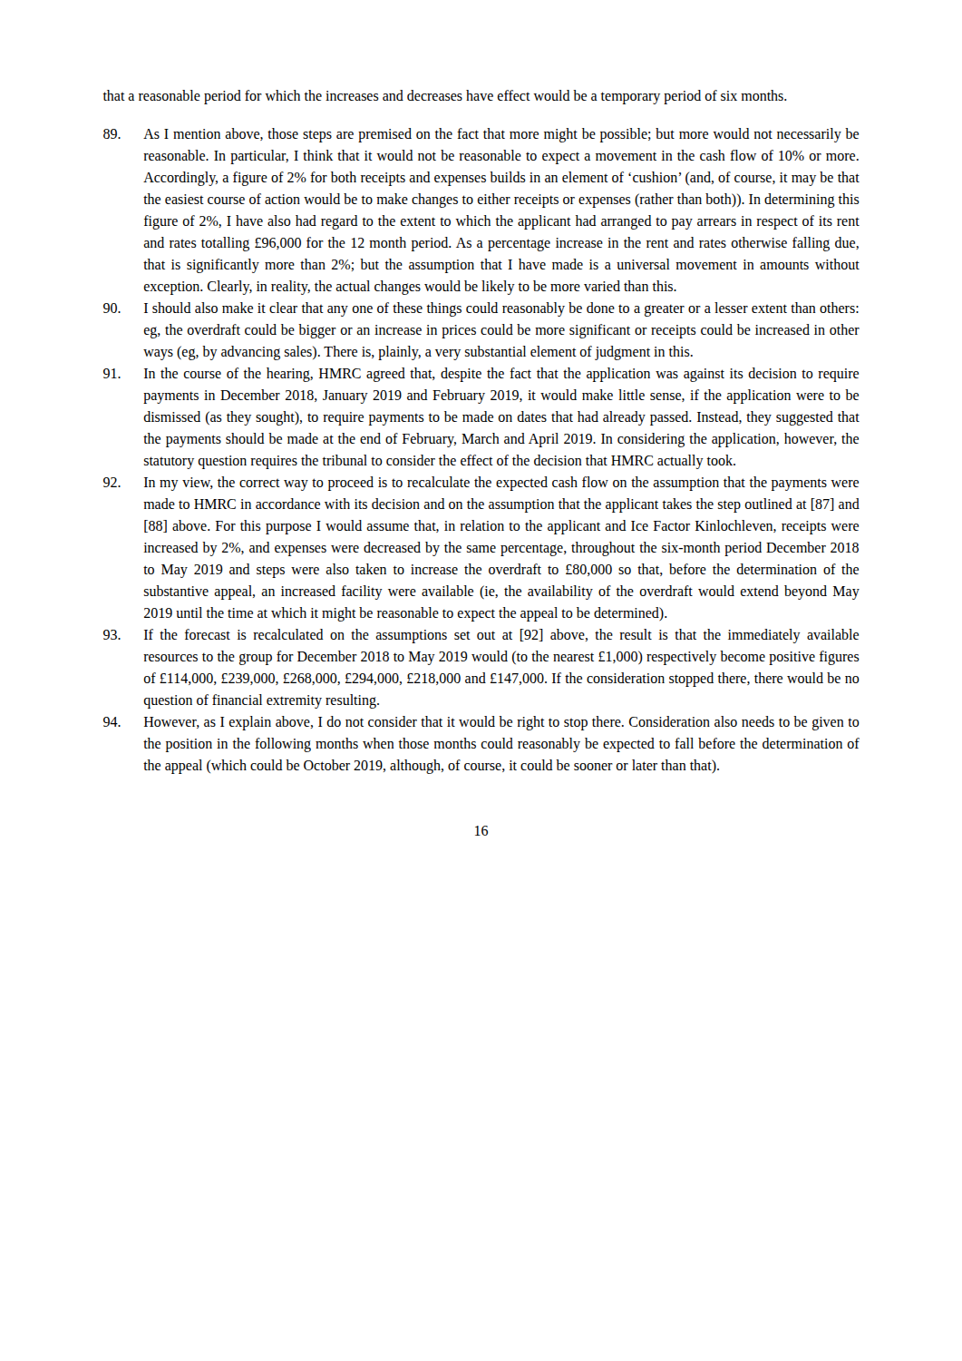that a reasonable period for which the increases and decreases have effect would be a temporary period of six months.
89.
As I mention above, those steps are premised on the fact that more might be possible; but more would not necessarily be reasonable. In particular, I think that it would not be reasonable to expect a movement in the cash flow of 10% or more. Accordingly, a figure of 2% for both receipts and expenses builds in an element of ‘cushion’ (and, of course, it may be that the easiest course of action would be to make changes to either receipts or expenses (rather than both)). In determining this figure of 2%, I have also had regard to the extent to which the applicant had arranged to pay arrears in respect of its rent and rates totalling £96,000 for the 12 month period. As a percentage increase in the rent and rates otherwise falling due, that is significantly more than 2%; but the assumption that I have made is a universal movement in amounts without exception. Clearly, in reality, the actual changes would be likely to be more varied than this.
90.
I should also make it clear that any one of these things could reasonably be done to a greater or a lesser extent than others: eg, the overdraft could be bigger or an increase in prices could be more significant or receipts could be increased in other ways (eg, by advancing sales). There is, plainly, a very substantial element of judgment in this.
91.
In the course of the hearing, HMRC agreed that, despite the fact that the application was against its decision to require payments in December 2018, January 2019 and February 2019, it would make little sense, if the application were to be dismissed (as they sought), to require payments to be made on dates that had already passed. Instead, they suggested that the payments should be made at the end of February, March and April 2019. In considering the application, however, the statutory question requires the tribunal to consider the effect of the decision that HMRC actually took.
92.
In my view, the correct way to proceed is to recalculate the expected cash flow on the assumption that the payments were made to HMRC in accordance with its decision and on the assumption that the applicant takes the step outlined at [87] and [88] above. For this purpose I would assume that, in relation to the applicant and Ice Factor Kinlochleven, receipts were increased by 2%, and expenses were decreased by the same percentage, throughout the six-month period December 2018 to May 2019 and steps were also taken to increase the overdraft to £80,000 so that, before the determination of the substantive appeal, an increased facility were available (ie, the availability of the overdraft would extend beyond May 2019 until the time at which it might be reasonable to expect the appeal to be determined).
93.
If the forecast is recalculated on the assumptions set out at [92] above, the result is that the immediately available resources to the group for December 2018 to May 2019 would (to the nearest £1,000) respectively become positive figures of £114,000, £239,000, £268,000, £294,000, £218,000 and £147,000. If the consideration stopped there, there would be no question of financial extremity resulting.
94.
However, as I explain above, I do not consider that it would be right to stop there. Consideration also needs to be given to the position in the following months when those months could reasonably be expected to fall before the determination of the appeal (which could be October 2019, although, of course, it could be sooner or later than that).
16